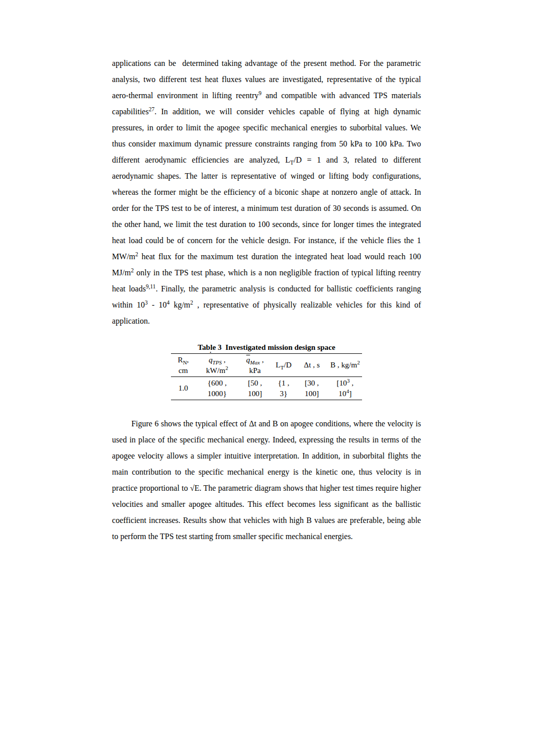applications can be determined taking advantage of the present method. For the parametric analysis, two different test heat fluxes values are investigated, representative of the typical aero-thermal environment in lifting reentry9 and compatible with advanced TPS materials capabilities27. In addition, we will consider vehicles capable of flying at high dynamic pressures, in order to limit the apogee specific mechanical energies to suborbital values. We thus consider maximum dynamic pressure constraints ranging from 50 kPa to 100 kPa. Two different aerodynamic efficiencies are analyzed, LT/D = 1 and 3, related to different aerodynamic shapes. The latter is representative of winged or lifting body configurations, whereas the former might be the efficiency of a biconic shape at nonzero angle of attack. In order for the TPS test to be of interest, a minimum test duration of 30 seconds is assumed. On the other hand, we limit the test duration to 100 seconds, since for longer times the integrated heat load could be of concern for the vehicle design. For instance, if the vehicle flies the 1 MW/m2 heat flux for the maximum test duration the integrated heat load would reach 100 MJ/m2 only in the TPS test phase, which is a non negligible fraction of typical lifting reentry heat loads9,11. Finally, the parametric analysis is conducted for ballistic coefficients ranging within 103 - 104 kg/m2 , representative of physically realizable vehicles for this kind of application.
Table 3 Investigated mission design space
| R N , cm | q TPS , kW/m 2 | q Max , kPa | L T /D | Δt , s | B , kg/m 2 |
| --- | --- | --- | --- | --- | --- |
| 1.0 | {600 , 1000} | [50 , 100] | {1 , 3} | [30 , 100] | [10 3 , 10 4 ] |
Figure 6 shows the typical effect of Δt and B on apogee conditions, where the velocity is used in place of the specific mechanical energy. Indeed, expressing the results in terms of the apogee velocity allows a simpler intuitive interpretation. In addition, in suborbital flights the main contribution to the specific mechanical energy is the kinetic one, thus velocity is in practice proportional to √E. The parametric diagram shows that higher test times require higher velocities and smaller apogee altitudes. This effect becomes less significant as the ballistic coefficient increases. Results show that vehicles with high B values are preferable, being able to perform the TPS test starting from smaller specific mechanical energies.